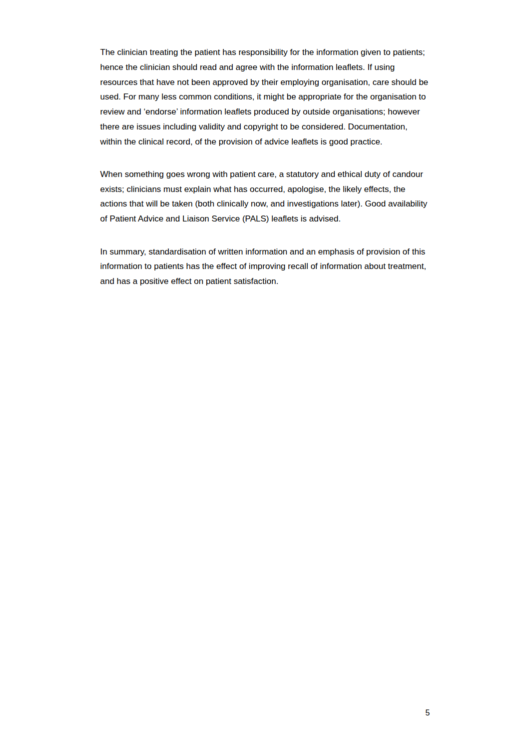The clinician treating the patient has responsibility for the information given to patients; hence the clinician should read and agree with the information leaflets. If using resources that have not been approved by their employing organisation, care should be used. For many less common conditions, it might be appropriate for the organisation to review and ‘endorse’ information leaflets produced by outside organisations; however there are issues including validity and copyright to be considered. Documentation, within the clinical record, of the provision of advice leaflets is good practice.
When something goes wrong with patient care, a statutory and ethical duty of candour exists; clinicians must explain what has occurred, apologise, the likely effects, the actions that will be taken (both clinically now, and investigations later). Good availability of Patient Advice and Liaison Service (PALS) leaflets is advised.
In summary, standardisation of written information and an emphasis of provision of this information to patients has the effect of improving recall of information about treatment, and has a positive effect on patient satisfaction.
5